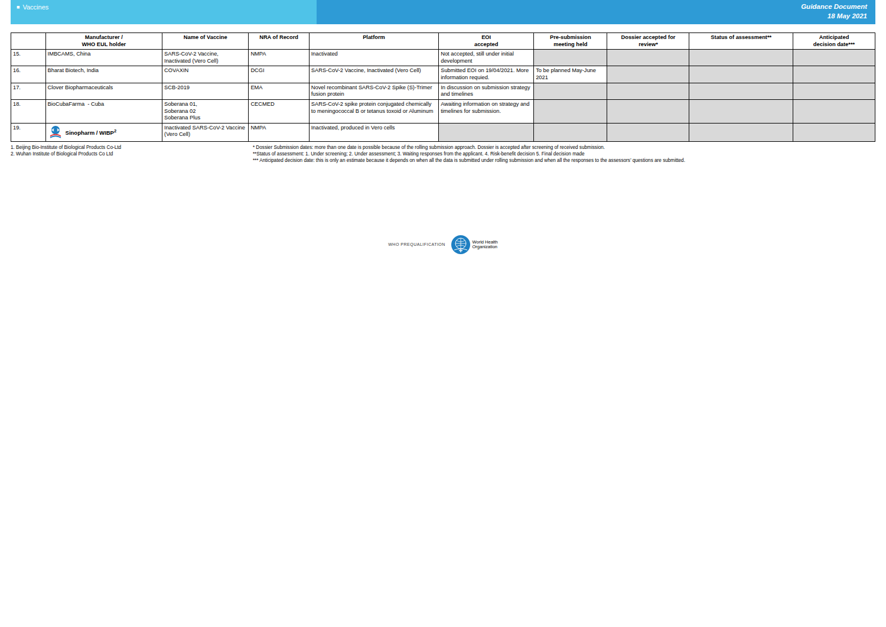■Vaccines
Guidance Document
18 May 2021
| | Manufacturer / WHO EUL holder | Name of Vaccine | NRA of Record | Platform | EOI accepted | Pre-submission meeting held | Dossier accepted for review* | Status of assessment** | Anticipated decision date*** |
| --- | --- | --- | --- | --- | --- | --- | --- | --- | --- |
| 15. | IMBCAMS, China | SARS-CoV-2 Vaccine, Inactivated (Vero Cell) | NMPA | Inactivated | Not accepted, still under initial development | | | | |
| 16. | Bharat Biotech, India | COVAXIN | DCGI | SARS-CoV-2 Vaccine, Inactivated (Vero Cell) | Submitted EOI on 19/04/2021. More information requied. | To be planned May-June 2021 | | | |
| 17. | Clover Biopharmaceuticals | SCB-2019 | EMA | Novel recombinant SARS-CoV-2 Spike (S)-Trimer fusion protein | In discussion on submission strategy and timelines | | | | |
| 18. | BioCubaFarma - Cuba | Soberana 01, Soberana 02 Soberana Plus | CECMED | SARS-CoV-2 spike protein conjugated chemically to meningococcal B or tetanus toxoid or Aluminum | Awaiting information on strategy and timelines for submission. | | | | |
| 19. | Sinopharm / WIBP 2 | Inactivated SARS-CoV-2 Vaccine (Vero Cell) | NMPA | Inactivated, produced in Vero cells | | | | | |
1. Beijing Bio-Institute of Biological Products Co-Ltd
2. Wuhan Institute of Biological Products Co Ltd
* Dossier Submission dates: more than one date is possible because of the rolling submission approach. Dossier is accepted after screening of received submission.
**Status of assessment: 1. Under screening; 2. Under assessment; 3. Waiting responses from the applicant. 4. Risk-benefit decision 5. Final decision made
*** Anticipated decision date: this is only an estimate because it depends on when all the data is submitted under rolling submission and when all the responses to the assessors’ questions are submitted.
WHO PREQUALIFICATION World Health
Organization